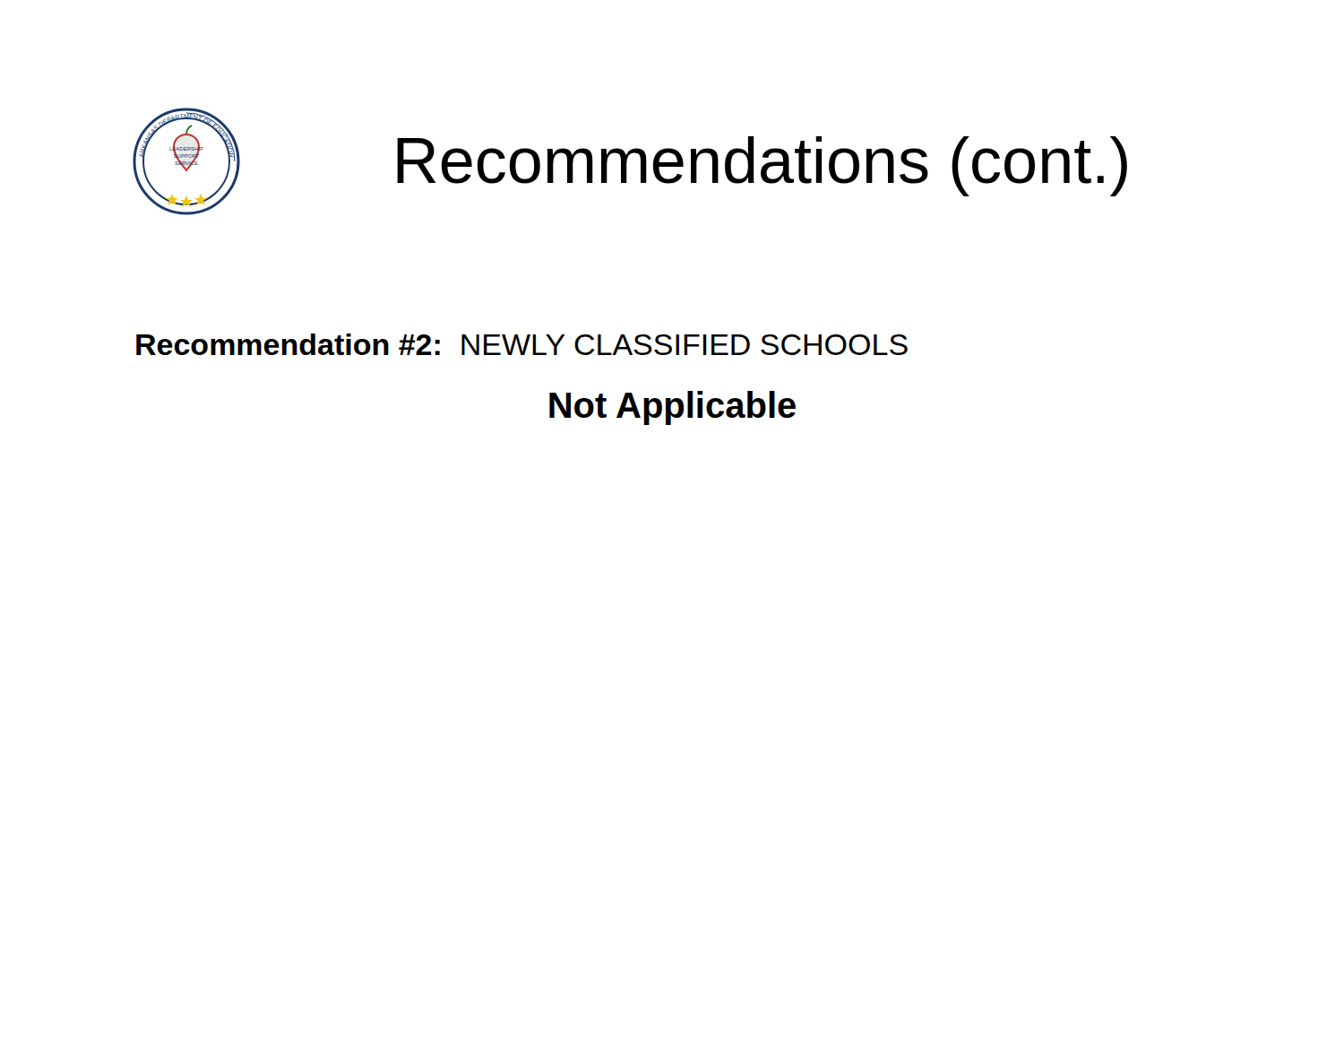LEADERSHIP SUPPORT SERVICE ARKANSAS DEPARTMENT OF EDUCATION
Recommendations (cont.)
Recommendation #2: NEWLY CLASSIFIED SCHOOLS
Not Applicable